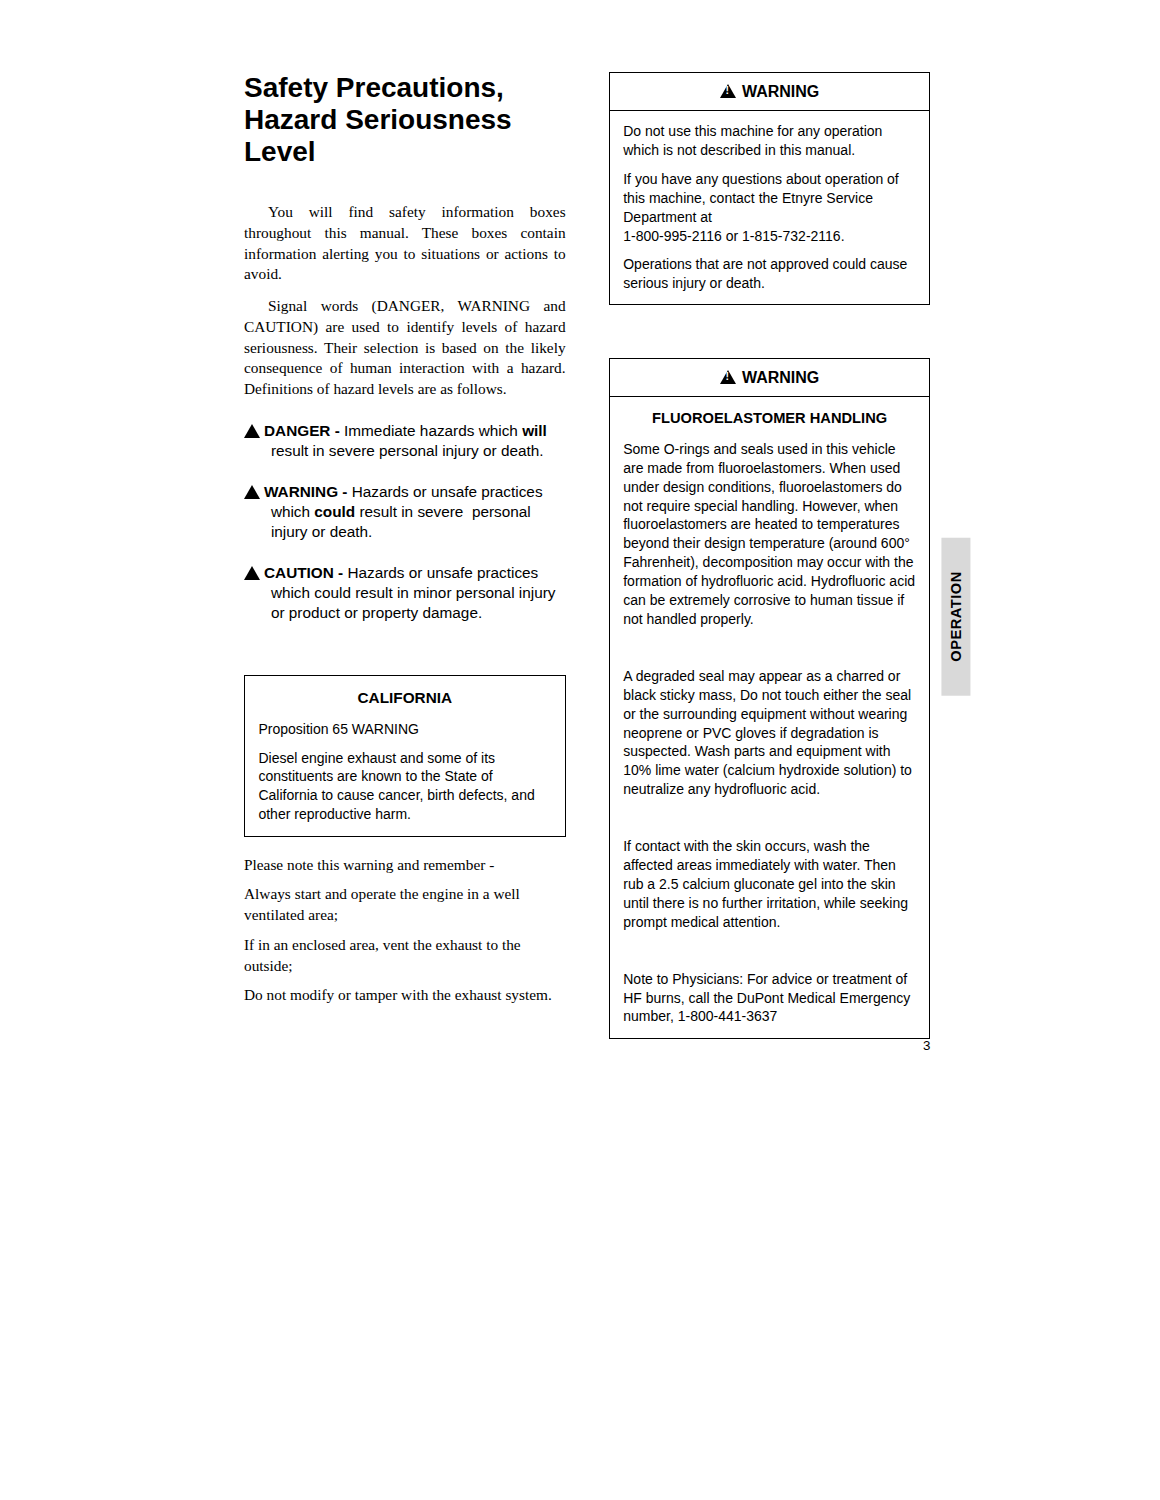Safety Precautions,
Hazard Seriousness Level
You will find safety information boxes throughout this manual. These boxes contain information alerting you to situations or actions to avoid.
Signal words (DANGER, WARNING and CAUTION) are used to identify levels of hazard seriousness. Their selection is based on the likely consequence of human interaction with a hazard. Definitions of hazard levels are as follows.
DANGER - Immediate hazards which will result in severe personal injury or death.
WARNING - Hazards or unsafe practices which could result in severe personal injury or death.
CAUTION - Hazards or unsafe practices which could result in minor personal injury or product or property damage.
CALIFORNIA
Proposition 65 WARNING
Diesel engine exhaust and some of its constituents are known to the State of California to cause cancer, birth defects, and other reproductive harm.
Please note this warning and remember -
Always start and operate the engine in a well ventilated area;
If in an enclosed area, vent the exhaust to the outside;
Do not modify or tamper with the exhaust system.
WARNING
Do not use this machine for any operation which is not described in this manual.
If you have any questions about operation of this machine, contact the Etnyre Service Department at
1-800-995-2116 or 1-815-732-2116.
Operations that are not approved could cause serious injury or death.
WARNING
FLUOROELASTOMER HANDLING
Some O-rings and seals used in this vehicle are made from fluoroelastomers. When used under design conditions, fluoroelastomers do not require special handling. However, when fluoroelastomers are heated to temperatures beyond their design temperature (around 600° Fahrenheit), decomposition may occur with the formation of hydrofluoric acid. Hydrofluoric acid can be extremely corrosive to human tissue if not handled properly.
A degraded seal may appear as a charred or black sticky mass, Do not touch either the seal or the surrounding equipment without wearing neoprene or PVC gloves if degradation is suspected. Wash parts and equipment with 10% lime water (calcium hydroxide solution) to neutralize any hydrofluoric acid.
If contact with the skin occurs, wash the affected areas immediately with water. Then rub a 2.5 calcium gluconate gel into the skin until there is no further irritation, while seeking prompt medical attention.
Note to Physicians: For advice or treatment of HF burns, call the DuPont Medical Emergency number, 1-800-441-3637
OPERATION
3